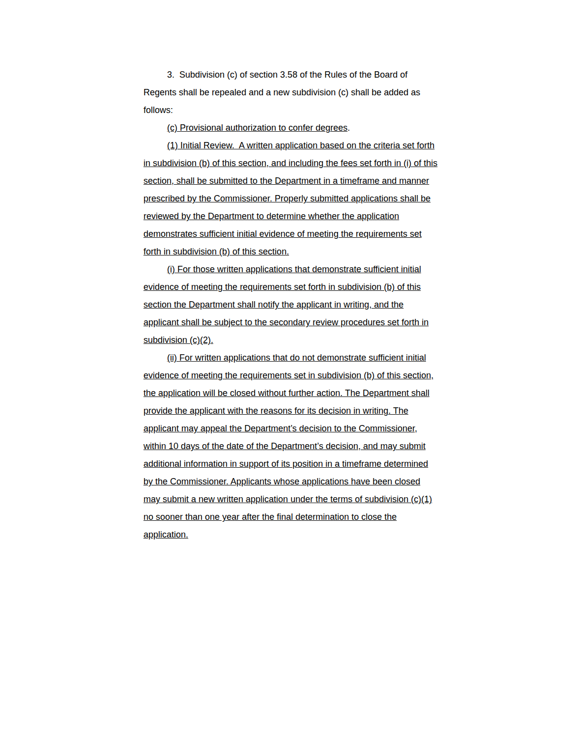3. Subdivision (c) of section 3.58 of the Rules of the Board of Regents shall be repealed and a new subdivision (c) shall be added as follows:
(c) Provisional authorization to confer degrees.
(1) Initial Review. A written application based on the criteria set forth in subdivision (b) of this section, and including the fees set forth in (i) of this section, shall be submitted to the Department in a timeframe and manner prescribed by the Commissioner. Properly submitted applications shall be reviewed by the Department to determine whether the application demonstrates sufficient initial evidence of meeting the requirements set forth in subdivision (b) of this section.
(i) For those written applications that demonstrate sufficient initial evidence of meeting the requirements set forth in subdivision (b) of this section the Department shall notify the applicant in writing, and the applicant shall be subject to the secondary review procedures set forth in subdivision (c)(2).
(ii) For written applications that do not demonstrate sufficient initial evidence of meeting the requirements set in subdivision (b) of this section, the application will be closed without further action. The Department shall provide the applicant with the reasons for its decision in writing. The applicant may appeal the Department’s decision to the Commissioner, within 10 days of the date of the Department’s decision, and may submit additional information in support of its position in a timeframe determined by the Commissioner. Applicants whose applications have been closed may submit a new written application under the terms of subdivision (c)(1) no sooner than one year after the final determination to close the application.